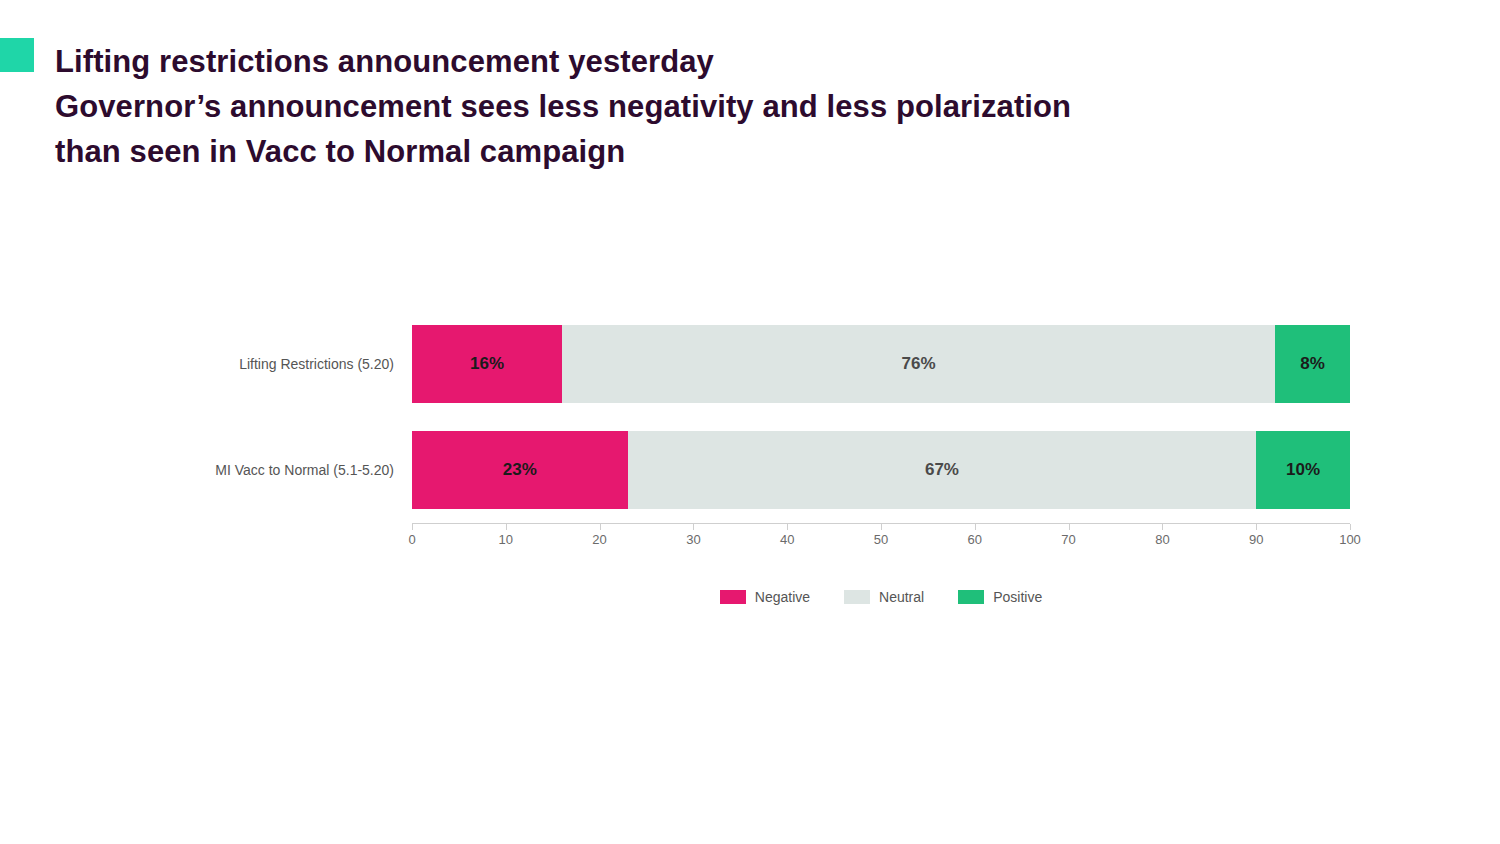Lifting restrictions announcement yesterday Governor’s announcement sees less negativity and less polarization than seen in Vacc to Normal campaign
Lifting Restrictions (5.20)
16%
76%
8%
MI Vacc to Normal (5.1-5.20)
23%
67%
10%
0 10 20 30 40 50 60 70 80 90 100
Negative
Neutral
Positive